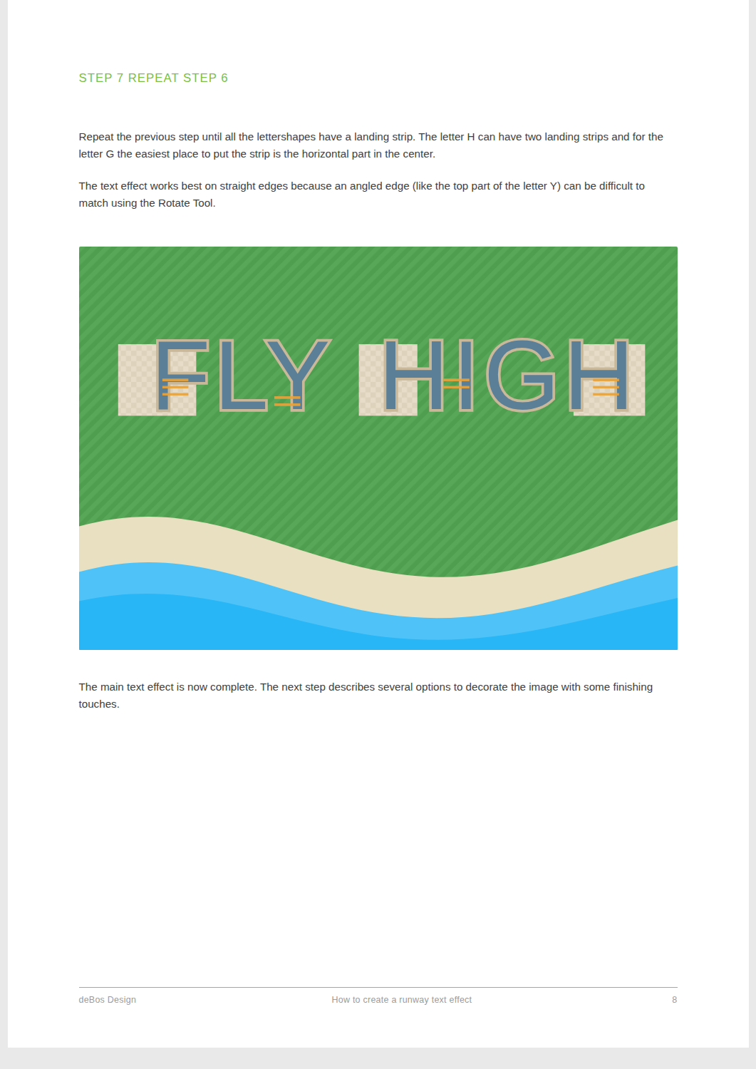Step 7 Repeat step 6
Repeat the previous step until all the lettershapes have a landing strip. The letter H can have two landing strips and for the letter G the easiest place to put the strip is the horizontal part in the center.
The text effect works best on straight edges because an angled edge (like the top part of the letter Y) can be difficult to match using the Rotate Tool.
FLY HIGH
The main text effect is now complete. The next step describes several options to decorate the image with some finishing touches.
deBos Design How to create a runway text effect 8